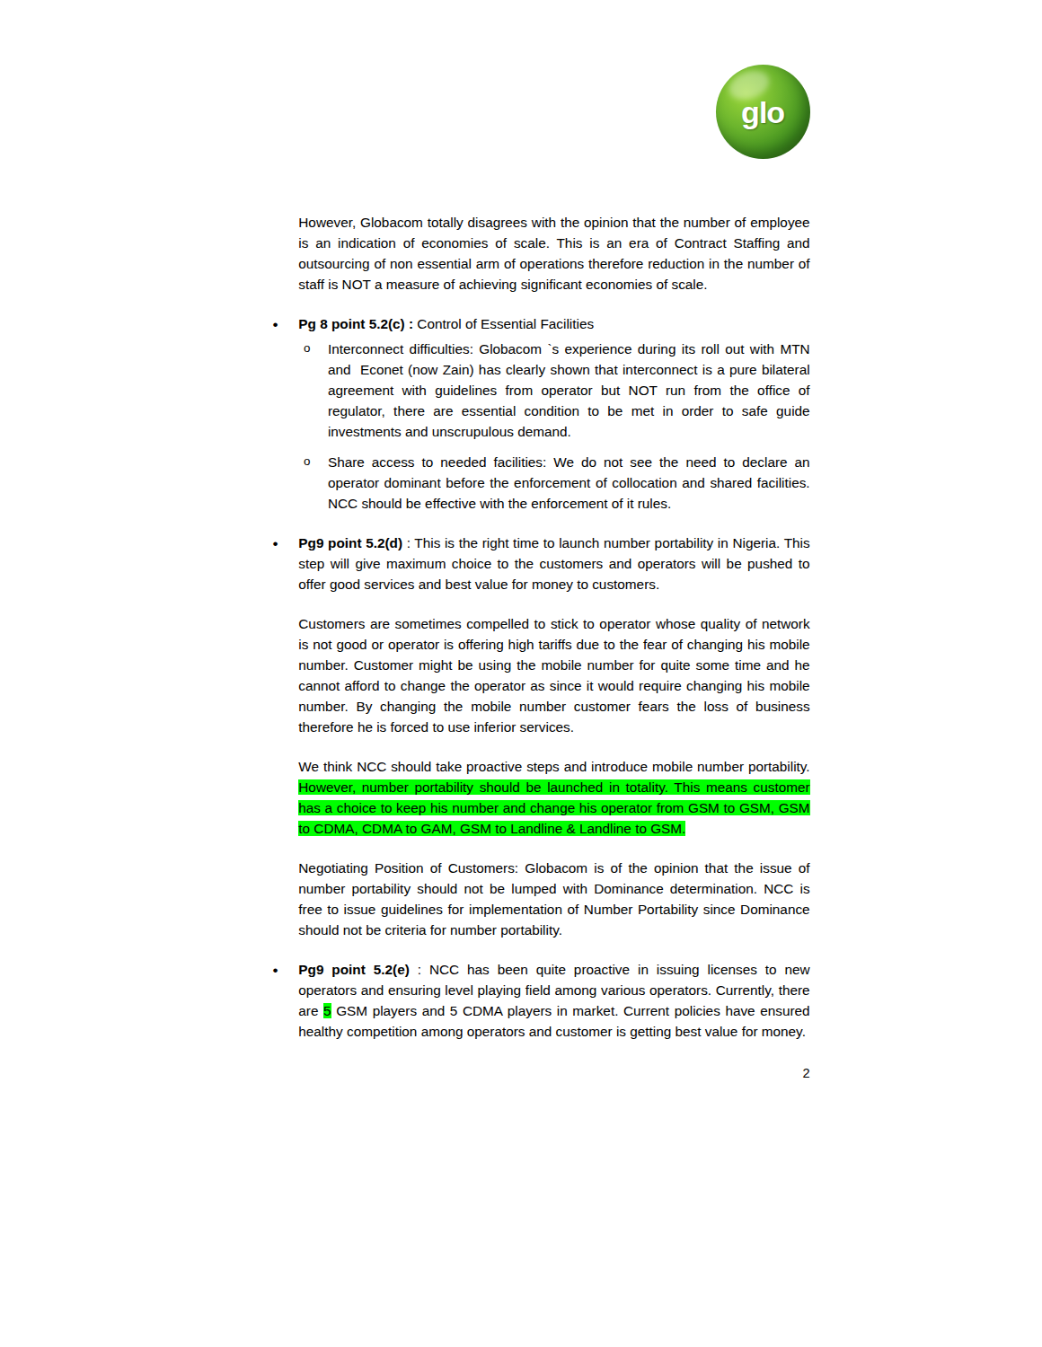glo
However, Globacom totally disagrees with the opinion that the number of employee is an indication of economies of scale. This is an era of Contract Staffing and outsourcing of non essential arm of operations therefore reduction in the number of staff is NOT a measure of achieving significant economies of scale.
Pg 8 point 5.2(c) : Control of Essential Facilities
Interconnect difficulties: Globacom `s experience during its roll out with MTN and Econet (now Zain) has clearly shown that interconnect is a pure bilateral agreement with guidelines from operator but NOT run from the office of regulator, there are essential condition to be met in order to safe guide investments and unscrupulous demand.
Share access to needed facilities: We do not see the need to declare an operator dominant before the enforcement of collocation and shared facilities. NCC should be effective with the enforcement of it rules.
Pg9 point 5.2(d) : This is the right time to launch number portability in Nigeria. This step will give maximum choice to the customers and operators will be pushed to offer good services and best value for money to customers.
Customers are sometimes compelled to stick to operator whose quality of network is not good or operator is offering high tariffs due to the fear of changing his mobile number. Customer might be using the mobile number for quite some time and he cannot afford to change the operator as since it would require changing his mobile number. By changing the mobile number customer fears the loss of business therefore he is forced to use inferior services.
We think NCC should take proactive steps and introduce mobile number portability. However, number portability should be launched in totality. This means customer has a choice to keep his number and change his operator from GSM to GSM, GSM to CDMA, CDMA to GAM, GSM to Landline & Landline to GSM.
Negotiating Position of Customers: Globacom is of the opinion that the issue of number portability should not be lumped with Dominance determination. NCC is free to issue guidelines for implementation of Number Portability since Dominance should not be criteria for number portability.
Pg9 point 5.2(e) : NCC has been quite proactive in issuing licenses to new operators and ensuring level playing field among various operators. Currently, there are 5 GSM players and 5 CDMA players in market. Current policies have ensured healthy competition among operators and customer is getting best value for money.
2